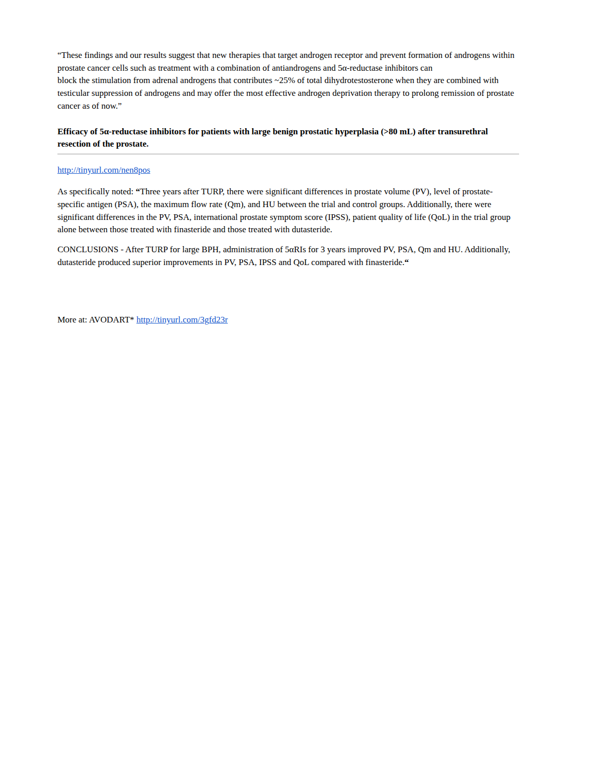“These findings and our results suggest that new therapies that target androgen receptor and prevent formation of androgens within prostate cancer cells such as treatment with a combination of antiandrogens and 5α-reductase inhibitors can
block the stimulation from adrenal androgens that contributes ~25% of total dihydrotestosterone when they are combined with testicular suppression of androgens and may offer the most effective androgen deprivation therapy to prolong remission of prostate cancer as of now.”
Efficacy of 5α-reductase inhibitors for patients with large benign prostatic hyperplasia (>80 mL) after transurethral resection of the prostate.
http://tinyurl.com/nen8pos
As specifically noted: “Three years after TURP, there were significant differences in prostate volume (PV), level of prostate-specific antigen (PSA), the maximum flow rate (Qm), and HU between the trial and control groups. Additionally, there were significant differences in the PV, PSA, international prostate symptom score (IPSS), patient quality of life (QoL) in the trial group alone between those treated with finasteride and those treated with dutasteride.
CONCLUSIONS - After TURP for large BPH, administration of 5αRIs for 3 years improved PV, PSA, Qm and HU. Additionally, dutasteride produced superior improvements in PV, PSA, IPSS and QoL compared with finasteride.“
More at: AVODART* http://tinyurl.com/3gfd23r